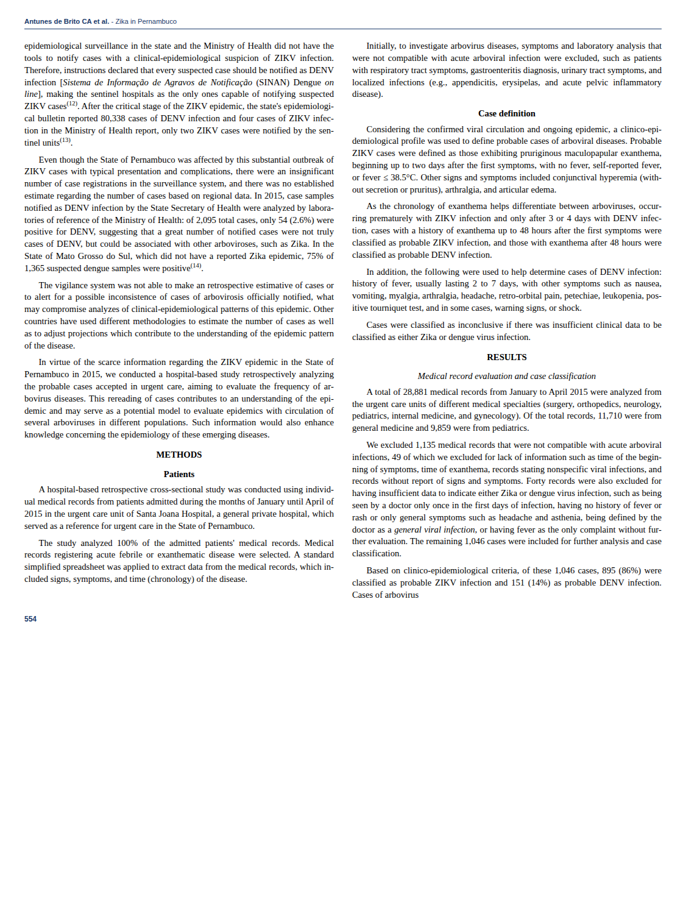Antunes de Brito CA et al. - Zika in Pernambuco
epidemiological surveillance in the state and the Ministry of Health did not have the tools to notify cases with a clinical-epidemiological suspicion of ZIKV infection. Therefore, instructions declared that every suspected case should be notified as DENV infection [Sistema de Informação de Agravos de Notificação (SINAN) Dengue on line], making the sentinel hospitals as the only ones capable of notifying suspected ZIKV cases(12). After the critical stage of the ZIKV epidemic, the state's epidemiological bulletin reported 80,338 cases of DENV infection and four cases of ZIKV infection in the Ministry of Health report, only two ZIKV cases were notified by the sentinel units(13).
Even though the State of Pernambuco was affected by this substantial outbreak of ZIKV cases with typical presentation and complications, there were an insignificant number of case registrations in the surveillance system, and there was no established estimate regarding the number of cases based on regional data. In 2015, case samples notified as DENV infection by the State Secretary of Health were analyzed by laboratories of reference of the Ministry of Health: of 2,095 total cases, only 54 (2.6%) were positive for DENV, suggesting that a great number of notified cases were not truly cases of DENV, but could be associated with other arboviroses, such as Zika. In the State of Mato Grosso do Sul, which did not have a reported Zika epidemic, 75% of 1,365 suspected dengue samples were positive(14).
The vigilance system was not able to make an retrospective estimative of cases or to alert for a possible inconsistence of cases of arbovirosis officially notified, what may compromise analyzes of clinical-epidemiological patterns of this epidemic. Other countries have used different methodologies to estimate the number of cases as well as to adjust projections which contribute to the understanding of the epidemic pattern of the disease.
In virtue of the scarce information regarding the ZIKV epidemic in the State of Pernambuco in 2015, we conducted a hospital-based study retrospectively analyzing the probable cases accepted in urgent care, aiming to evaluate the frequency of arbovirus diseases. This rereading of cases contributes to an understanding of the epidemic and may serve as a potential model to evaluate epidemics with circulation of several arboviruses in different populations. Such information would also enhance knowledge concerning the epidemiology of these emerging diseases.
METHODS
Patients
A hospital-based retrospective cross-sectional study was conducted using individual medical records from patients admitted during the months of January until April of 2015 in the urgent care unit of Santa Joana Hospital, a general private hospital, which served as a reference for urgent care in the State of Pernambuco.
The study analyzed 100% of the admitted patients' medical records. Medical records registering acute febrile or exanthematic disease were selected. A standard simplified spreadsheet was applied to extract data from the medical records, which included signs, symptoms, and time (chronology) of the disease.
Initially, to investigate arbovirus diseases, symptoms and laboratory analysis that were not compatible with acute arboviral infection were excluded, such as patients with respiratory tract symptoms, gastroenteritis diagnosis, urinary tract symptoms, and localized infections (e.g., appendicitis, erysipelas, and acute pelvic inflammatory disease).
Case definition
Considering the confirmed viral circulation and ongoing epidemic, a clinico-epidemiological profile was used to define probable cases of arboviral diseases. Probable ZIKV cases were defined as those exhibiting pruriginous maculopapular exanthema, beginning up to two days after the first symptoms, with no fever, self-reported fever, or fever ≤ 38.5°C. Other signs and symptoms included conjunctival hyperemia (without secretion or pruritus), arthralgia, and articular edema.
As the chronology of exanthema helps differentiate between arboviruses, occurring prematurely with ZIKV infection and only after 3 or 4 days with DENV infection, cases with a history of exanthema up to 48 hours after the first symptoms were classified as probable ZIKV infection, and those with exanthema after 48 hours were classified as probable DENV infection.
In addition, the following were used to help determine cases of DENV infection: history of fever, usually lasting 2 to 7 days, with other symptoms such as nausea, vomiting, myalgia, arthralgia, headache, retro-orbital pain, petechiae, leukopenia, positive tourniquet test, and in some cases, warning signs, or shock.
Cases were classified as inconclusive if there was insufficient clinical data to be classified as either Zika or dengue virus infection.
RESULTS
Medical record evaluation and case classification
A total of 28,881 medical records from January to April 2015 were analyzed from the urgent care units of different medical specialties (surgery, orthopedics, neurology, pediatrics, internal medicine, and gynecology). Of the total records, 11,710 were from general medicine and 9,859 were from pediatrics.
We excluded 1,135 medical records that were not compatible with acute arboviral infections, 49 of which we excluded for lack of information such as time of the beginning of symptoms, time of exanthema, records stating nonspecific viral infections, and records without report of signs and symptoms. Forty records were also excluded for having insufficient data to indicate either Zika or dengue virus infection, such as being seen by a doctor only once in the first days of infection, having no history of fever or rash or only general symptoms such as headache and asthenia, being defined by the doctor as a general viral infection, or having fever as the only complaint without further evaluation. The remaining 1,046 cases were included for further analysis and case classification.
Based on clinico-epidemiological criteria, of these 1,046 cases, 895 (86%) were classified as probable ZIKV infection and 151 (14%) as probable DENV infection. Cases of arbovirus
554